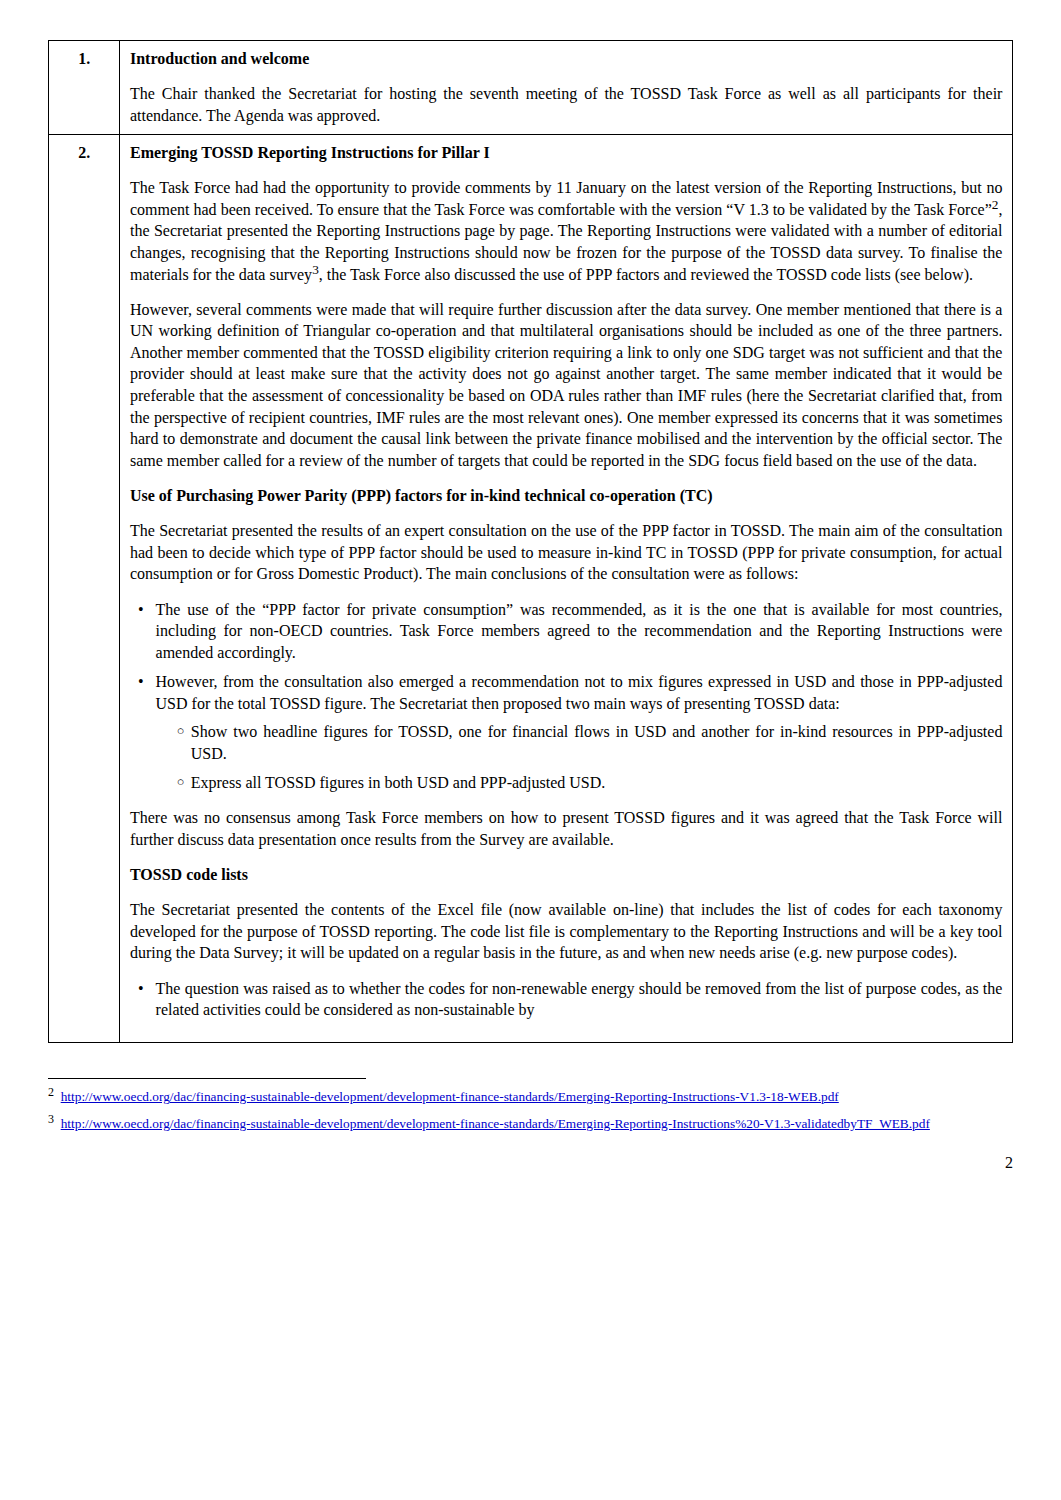| 1. | Introduction and welcome The Chair thanked the Secretariat for hosting the seventh meeting of the TOSSD Task Force as well as all participants for their attendance. The Agenda was approved. |
| 2. | Emerging TOSSD Reporting Instructions for Pillar I The Task Force had had the opportunity to provide comments by 11 January on the latest version of the Reporting Instructions, but no comment had been received. To ensure that the Task Force was comfortable with the version “V 1.3 to be validated by the Task Force” 2 , the Secretariat presented the Reporting Instructions page by page. The Reporting Instructions were validated with a number of editorial changes, recognising that the Reporting Instructions should now be frozen for the purpose of the TOSSD data survey. To finalise the materials for the data survey 3 , the Task Force also discussed the use of PPP factors and reviewed the TOSSD code lists (see below). However, several comments were made that will require further discussion after the data survey. One member mentioned that there is a UN working definition of Triangular co-operation and that multilateral organisations should be included as one of the three partners. Another member commented that the TOSSD eligibility criterion requiring a link to only one SDG target was not sufficient and that the provider should at least make sure that the activity does not go against another target. The same member indicated that it would be preferable that the assessment of concessionality be based on ODA rules rather than IMF rules (here the Secretariat clarified that, from the perspective of recipient countries, IMF rules are the most relevant ones). One member expressed its concerns that it was sometimes hard to demonstrate and document the causal link between the private finance mobilised and the intervention by the official sector. The same member called for a review of the number of targets that could be reported in the SDG focus field based on the use of the data. Use of Purchasing Power Parity (PPP) factors for in-kind technical co-operation (TC) The Secretariat presented the results of an expert consultation on the use of the PPP factor in TOSSD. The main aim of the consultation had been to decide which type of PPP factor should be used to measure in-kind TC in TOSSD (PPP for private consumption, for actual consumption or for Gross Domestic Product). The main conclusions of the consultation were as follows: The use of the “PPP factor for private consumption” was recommended, as it is the one that is available for most countries, including for non-OECD countries. Task Force members agreed to the recommendation and the Reporting Instructions were amended accordingly. However, from the consultation also emerged a recommendation not to mix figures expressed in USD and those in PPP-adjusted USD for the total TOSSD figure. The Secretariat then proposed two main ways of presenting TOSSD data: Show two headline figures for TOSSD, one for financial flows in USD and another for in-kind resources in PPP-adjusted USD. Express all TOSSD figures in both USD and PPP-adjusted USD. There was no consensus among Task Force members on how to present TOSSD figures and it was agreed that the Task Force will further discuss data presentation once results from the Survey are available. TOSSD code lists The Secretariat presented the contents of the Excel file (now available on-line) that includes the list of codes for each taxonomy developed for the purpose of TOSSD reporting. The code list file is complementary to the Reporting Instructions and will be a key tool during the Data Survey; it will be updated on a regular basis in the future, as and when new needs arise (e.g. new purpose codes). The question was raised as to whether the codes for non-renewable energy should be removed from the list of purpose codes, as the related activities could be considered as non-sustainable by |
2 http://www.oecd.org/dac/financing-sustainable-development/development-finance-standards/Emerging-Reporting-Instructions-V1.3-18-WEB.pdf
3 http://www.oecd.org/dac/financing-sustainable-development/development-finance-standards/Emerging-Reporting-Instructions%20-V1.3-validatedbyTF_WEB.pdf
2